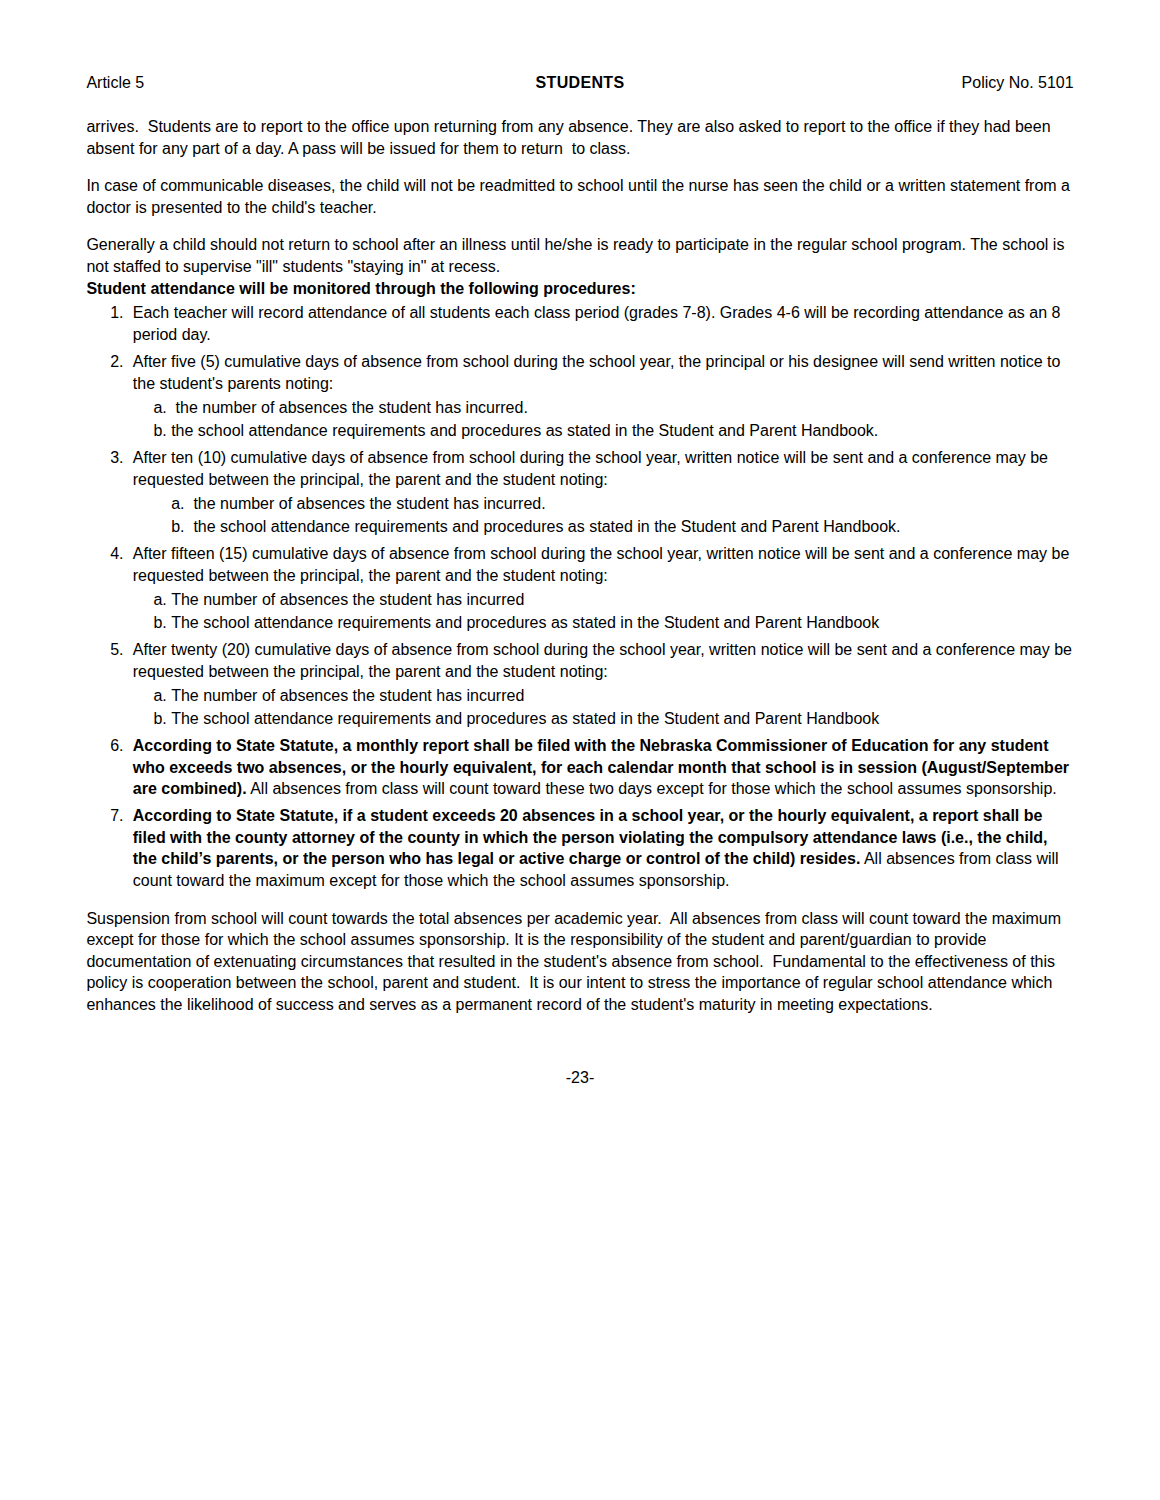Article 5
STUDENTS
Policy No. 5101
arrives. Students are to report to the office upon returning from any absence. They are also asked to report to the office if they had been absent for any part of a day. A pass will be issued for them to return to class.
In case of communicable diseases, the child will not be readmitted to school until the nurse has seen the child or a written statement from a doctor is presented to the child's teacher.
Generally a child should not return to school after an illness until he/she is ready to participate in the regular school program. The school is not staffed to supervise "ill" students "staying in" at recess.
Student attendance will be monitored through the following procedures:
Each teacher will record attendance of all students each class period (grades 7-8). Grades 4-6 will be recording attendance as an 8 period day.
After five (5) cumulative days of absence from school during the school year, the principal or his designee will send written notice to the student's parents noting:
the number of absences the student has incurred.
the school attendance requirements and procedures as stated in the Student and Parent Handbook.
After ten (10) cumulative days of absence from school during the school year, written notice will be sent and a conference may be requested between the principal, the parent and the student noting:
a. the number of absences the student has incurred.
b. the school attendance requirements and procedures as stated in the Student and Parent Handbook.
After fifteen (15) cumulative days of absence from school during the school year, written notice will be sent and a conference may be requested between the principal, the parent and the student noting:
The number of absences the student has incurred
The school attendance requirements and procedures as stated in the Student and Parent Handbook
After twenty (20) cumulative days of absence from school during the school year, written notice will be sent and a conference may be requested between the principal, the parent and the student noting:
The number of absences the student has incurred
The school attendance requirements and procedures as stated in the Student and Parent Handbook
According to State Statute, a monthly report shall be filed with the Nebraska Commissioner of Education for any student who exceeds two absences, or the hourly equivalent, for each calendar month that school is in session (August/September are combined). All absences from class will count toward these two days except for those which the school assumes sponsorship.
According to State Statute, if a student exceeds 20 absences in a school year, or the hourly equivalent, a report shall be filed with the county attorney of the county in which the person violating the compulsory attendance laws (i.e., the child, the child’s parents, or the person who has legal or active charge or control of the child) resides. All absences from class will count toward the maximum except for those which the school assumes sponsorship.
Suspension from school will count towards the total absences per academic year. All absences from class will count toward the maximum except for those for which the school assumes sponsorship. It is the responsibility of the student and parent/guardian to provide documentation of extenuating circumstances that resulted in the student's absence from school. Fundamental to the effectiveness of this policy is cooperation between the school, parent and student. It is our intent to stress the importance of regular school attendance which enhances the likelihood of success and serves as a permanent record of the student's maturity in meeting expectations.
-23-